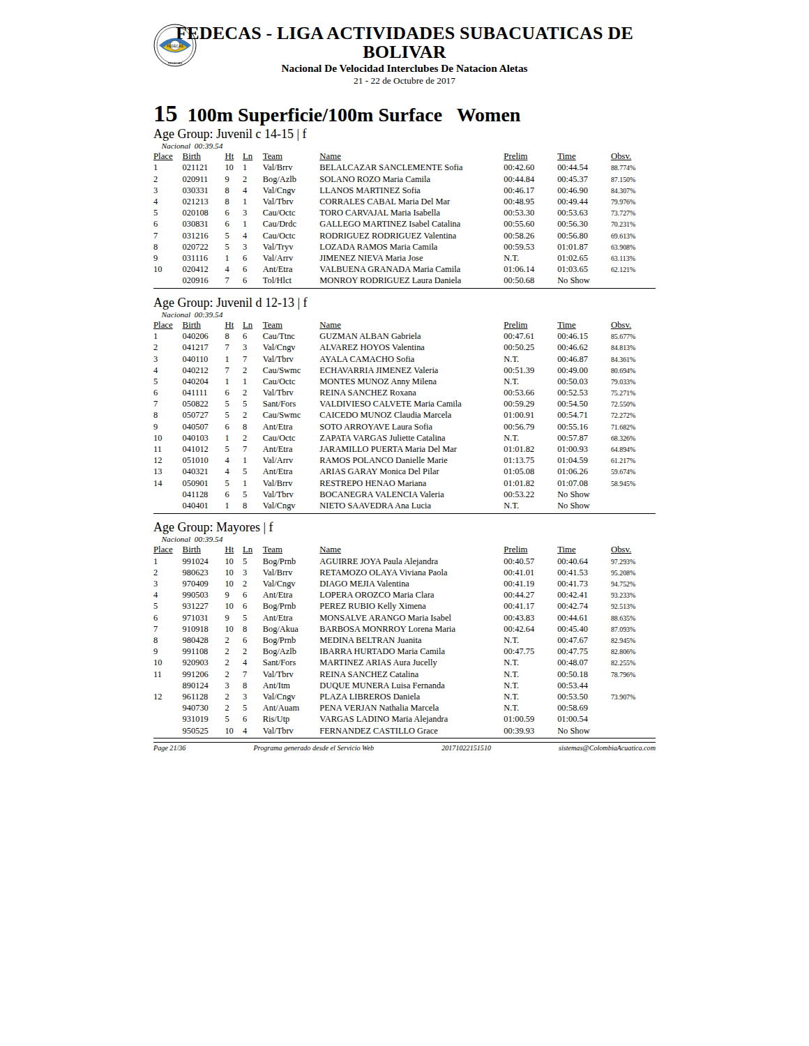FEDECAS FEDECAS
FEDECAS - LIGA ACTIVIDADES SUBACUATICAS DE BOLIVAR
Nacional De Velocidad Interclubes De Natacion Aletas
21 - 22 de Octubre de 2017
15
100m Superficie/100m Surface Women
Age Group: Juvenil c 14-15 | f
Nacional 00:39.54
| Place | Birth | Ht | Ln | Team | Name | Prelim | Time | Obsv. |
| --- | --- | --- | --- | --- | --- | --- | --- | --- |
| 1 | 021121 | 10 | 1 | Val/Brrv | BELALCAZAR SANCLEMENTE Sofia | 00:42.60 | 00:44.54 | 88.774% |
| 2 | 020911 | 9 | 2 | Bog/Azlb | SOLANO ROZO Maria Camila | 00:44.84 | 00:45.37 | 87.150% |
| 3 | 030331 | 8 | 4 | Val/Cngv | LLANOS MARTINEZ Sofia | 00:46.17 | 00:46.90 | 84.307% |
| 4 | 021213 | 8 | 1 | Val/Tbrv | CORRALES CABAL Maria Del Mar | 00:48.95 | 00:49.44 | 79.976% |
| 5 | 020108 | 6 | 3 | Cau/Octc | TORO CARVAJAL Maria Isabella | 00:53.30 | 00:53.63 | 73.727% |
| 6 | 030831 | 6 | 1 | Cau/Drdc | GALLEGO MARTINEZ Isabel Catalina | 00:55.60 | 00:56.30 | 70.231% |
| 7 | 031216 | 5 | 4 | Cau/Octc | RODRIGUEZ RODRIGUEZ Valentina | 00:58.26 | 00:56.80 | 69.613% |
| 8 | 020722 | 5 | 3 | Val/Tryv | LOZADA RAMOS Maria Camila | 00:59.53 | 01:01.87 | 63.908% |
| 9 | 031116 | 1 | 6 | Val/Arrv | JIMENEZ NIEVA Maria Jose | N.T. | 01:02.65 | 63.113% |
| 10 | 020412 | 4 | 6 | Ant/Etra | VALBUENA GRANADA Maria Camila | 01:06.14 | 01:03.65 | 62.121% |
| | 020916 | 7 | 6 | Tol/Hlct | MONROY RODRIGUEZ Laura Daniela | 00:50.68 | No Show | |
Age Group: Juvenil d 12-13 | f
Nacional 00:39.54
| Place | Birth | Ht | Ln | Team | Name | Prelim | Time | Obsv. |
| --- | --- | --- | --- | --- | --- | --- | --- | --- |
| 1 | 040206 | 8 | 6 | Cau/Ttnc | GUZMAN ALBAN Gabriela | 00:47.61 | 00:46.15 | 85.677% |
| 2 | 041217 | 7 | 3 | Val/Cngv | ALVAREZ HOYOS Valentina | 00:50.25 | 00:46.62 | 84.813% |
| 3 | 040110 | 1 | 7 | Val/Tbrv | AYALA CAMACHO Sofia | N.T. | 00:46.87 | 84.361% |
| 4 | 040212 | 7 | 2 | Cau/Swmc | ECHAVARRIA JIMENEZ Valeria | 00:51.39 | 00:49.00 | 80.694% |
| 5 | 040204 | 1 | 1 | Cau/Octc | MONTES MUNOZ Anny Milena | N.T. | 00:50.03 | 79.033% |
| 6 | 041111 | 6 | 2 | Val/Tbrv | REINA SANCHEZ Roxana | 00:53.66 | 00:52.53 | 75.271% |
| 7 | 050822 | 5 | 5 | Sant/Fors | VALDIVIESO CALVETE Maria Camila | 00:59.29 | 00:54.50 | 72.550% |
| 8 | 050727 | 5 | 2 | Cau/Swmc | CAICEDO MUNOZ Claudia Marcela | 01:00.91 | 00:54.71 | 72.272% |
| 9 | 040507 | 6 | 8 | Ant/Etra | SOTO ARROYAVE Laura Sofia | 00:56.79 | 00:55.16 | 71.682% |
| 10 | 040103 | 1 | 2 | Cau/Octc | ZAPATA VARGAS Juliette Catalina | N.T. | 00:57.87 | 68.326% |
| 11 | 041012 | 5 | 7 | Ant/Etra | JARAMILLO PUERTA Maria Del Mar | 01:01.82 | 01:00.93 | 64.894% |
| 12 | 051010 | 4 | 1 | Val/Arrv | RAMOS POLANCO Danielle Marie | 01:13.75 | 01:04.59 | 61.217% |
| 13 | 040321 | 4 | 5 | Ant/Etra | ARIAS GARAY Monica Del Pilar | 01:05.08 | 01:06.26 | 59.674% |
| 14 | 050901 | 5 | 1 | Val/Brrv | RESTREPO HENAO Mariana | 01:01.82 | 01:07.08 | 58.945% |
| | 041128 | 6 | 5 | Val/Tbrv | BOCANEGRA VALENCIA Valeria | 00:53.22 | No Show | |
| | 040401 | 1 | 8 | Val/Cngv | NIETO SAAVEDRA Ana Lucia | N.T. | No Show | |
Age Group: Mayores | f
Nacional 00:39.54
| Place | Birth | Ht | Ln | Team | Name | Prelim | Time | Obsv. |
| --- | --- | --- | --- | --- | --- | --- | --- | --- |
| 1 | 991024 | 10 | 5 | Bog/Prnb | AGUIRRE JOYA Paula Alejandra | 00:40.57 | 00:40.64 | 97.293% |
| 2 | 980623 | 10 | 3 | Val/Brrv | RETAMOZO OLAYA Viviana Paola | 00:41.01 | 00:41.53 | 95.208% |
| 3 | 970409 | 10 | 2 | Val/Cngv | DIAGO MEJIA Valentina | 00:41.19 | 00:41.73 | 94.752% |
| 4 | 990503 | 9 | 6 | Ant/Etra | LOPERA OROZCO Maria Clara | 00:44.27 | 00:42.41 | 93.233% |
| 5 | 931227 | 10 | 6 | Bog/Prnb | PEREZ RUBIO Kelly Ximena | 00:41.17 | 00:42.74 | 92.513% |
| 6 | 971031 | 9 | 5 | Ant/Etra | MONSALVE ARANGO Maria Isabel | 00:43.83 | 00:44.61 | 88.635% |
| 7 | 910918 | 10 | 8 | Bog/Akua | BARBOSA MONRROY Lorena Maria | 00:42.64 | 00:45.40 | 87.093% |
| 8 | 980428 | 2 | 6 | Bog/Prnb | MEDINA BELTRAN Juanita | N.T. | 00:47.67 | 82.945% |
| 9 | 991108 | 2 | 2 | Bog/Azlb | IBARRA HURTADO Maria Camila | 00:47.75 | 00:47.75 | 82.806% |
| 10 | 920903 | 2 | 4 | Sant/Fors | MARTINEZ ARIAS Aura Jucelly | N.T. | 00:48.07 | 82.255% |
| 11 | 991206 | 2 | 7 | Val/Tbrv | REINA SANCHEZ Catalina | N.T. | 00:50.18 | 78.796% |
| | 890124 | 3 | 8 | Ant/Itm | DUQUE MUNERA Luisa Fernanda | N.T. | 00:53.44 | |
| 12 | 961128 | 2 | 3 | Val/Cngv | PLAZA LIBREROS Daniela | N.T. | 00:53.50 | 73.907% |
| | 940730 | 2 | 5 | Ant/Auam | PENA VERJAN Nathalia Marcela | N.T. | 00:58.69 | |
| | 931019 | 5 | 6 | Ris/Utp | VARGAS LADINO Maria Alejandra | 01:00.59 | 01:00.54 | |
| | 950525 | 10 | 4 | Val/Tbrv | FERNANDEZ CASTILLO Grace | 00:39.93 | No Show | |
Page 21/36 Programa generado desde el Servicio Web 20171022151510 sistemas@ColombiaAcuatica.com